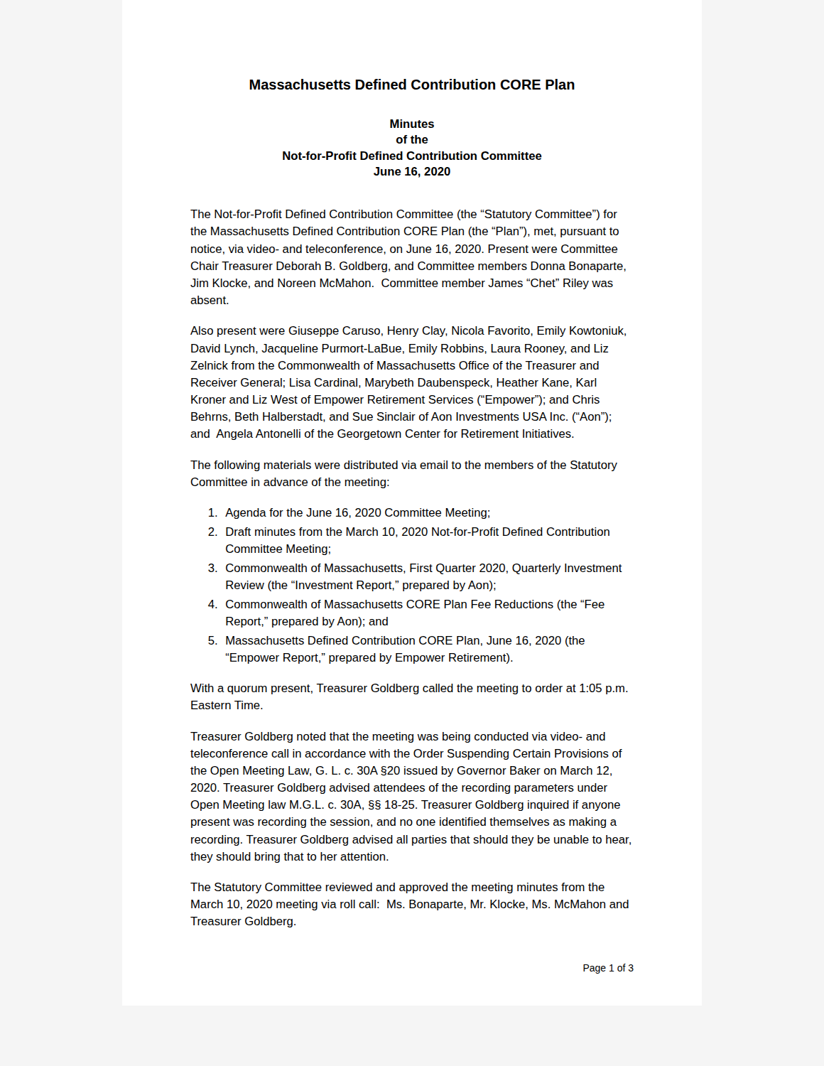Massachusetts Defined Contribution CORE Plan
Minutes
of the
Not-for-Profit Defined Contribution Committee
June 16, 2020
The Not-for-Profit Defined Contribution Committee (the “Statutory Committee”) for the Massachusetts Defined Contribution CORE Plan (the “Plan”), met, pursuant to notice, via video- and teleconference, on June 16, 2020. Present were Committee Chair Treasurer Deborah B. Goldberg, and Committee members Donna Bonaparte, Jim Klocke, and Noreen McMahon. Committee member James “Chet” Riley was absent.
Also present were Giuseppe Caruso, Henry Clay, Nicola Favorito, Emily Kowtoniuk, David Lynch, Jacqueline Purmort-LaBue, Emily Robbins, Laura Rooney, and Liz Zelnick from the Commonwealth of Massachusetts Office of the Treasurer and Receiver General; Lisa Cardinal, Marybeth Daubenspeck, Heather Kane, Karl Kroner and Liz West of Empower Retirement Services (“Empower”); and Chris Behrns, Beth Halberstadt, and Sue Sinclair of Aon Investments USA Inc. (“Aon”); and Angela Antonelli of the Georgetown Center for Retirement Initiatives.
The following materials were distributed via email to the members of the Statutory Committee in advance of the meeting:
Agenda for the June 16, 2020 Committee Meeting;
Draft minutes from the March 10, 2020 Not-for-Profit Defined Contribution Committee Meeting;
Commonwealth of Massachusetts, First Quarter 2020, Quarterly Investment Review (the “Investment Report,” prepared by Aon);
Commonwealth of Massachusetts CORE Plan Fee Reductions (the “Fee Report,” prepared by Aon); and
Massachusetts Defined Contribution CORE Plan, June 16, 2020 (the “Empower Report,” prepared by Empower Retirement).
With a quorum present, Treasurer Goldberg called the meeting to order at 1:05 p.m. Eastern Time.
Treasurer Goldberg noted that the meeting was being conducted via video- and teleconference call in accordance with the Order Suspending Certain Provisions of the Open Meeting Law, G. L. c. 30A §20 issued by Governor Baker on March 12, 2020. Treasurer Goldberg advised attendees of the recording parameters under Open Meeting law M.G.L. c. 30A, §§ 18-25. Treasurer Goldberg inquired if anyone present was recording the session, and no one identified themselves as making a recording. Treasurer Goldberg advised all parties that should they be unable to hear, they should bring that to her attention.
The Statutory Committee reviewed and approved the meeting minutes from the March 10, 2020 meeting via roll call: Ms. Bonaparte, Mr. Klocke, Ms. McMahon and Treasurer Goldberg.
Page 1 of 3